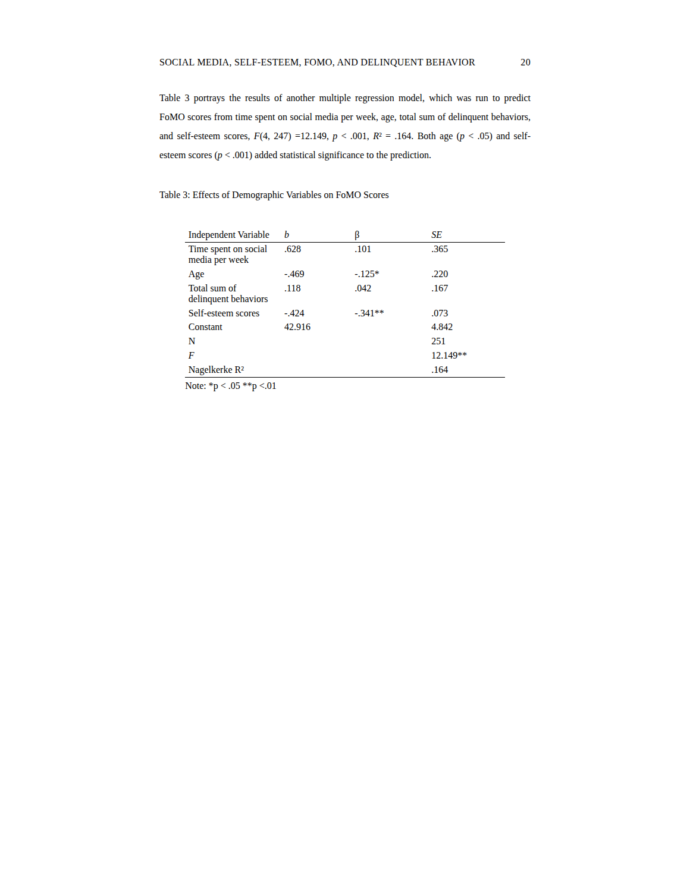Social Media, Self-Esteem, FoMO, and Delinquent Behavior 20
Table 3 portrays the results of another multiple regression model, which was run to predict FoMO scores from time spent on social media per week, age, total sum of delinquent behaviors, and self-esteem scores, F(4, 247) =12.149, p < .001, R² = .164. Both age (p < .05) and self-esteem scores (p < .001) added statistical significance to the prediction.
Table 3: Effects of Demographic Variables on FoMO Scores
| Independent Variable | b | β | SE |
| --- | --- | --- | --- |
| Time spent on social media per week | .628 | .101 | .365 |
| Age | -.469 | -.125* | .220 |
| Total sum of delinquent behaviors | .118 | .042 | .167 |
| Self-esteem scores | -.424 | -.341** | .073 |
| Constant | 42.916 | | 4.842 |
| N | | | 251 |
| F | | | 12.149** |
| Nagelkerke R² | | | .164 |
Note: *p < .05 **p <.01